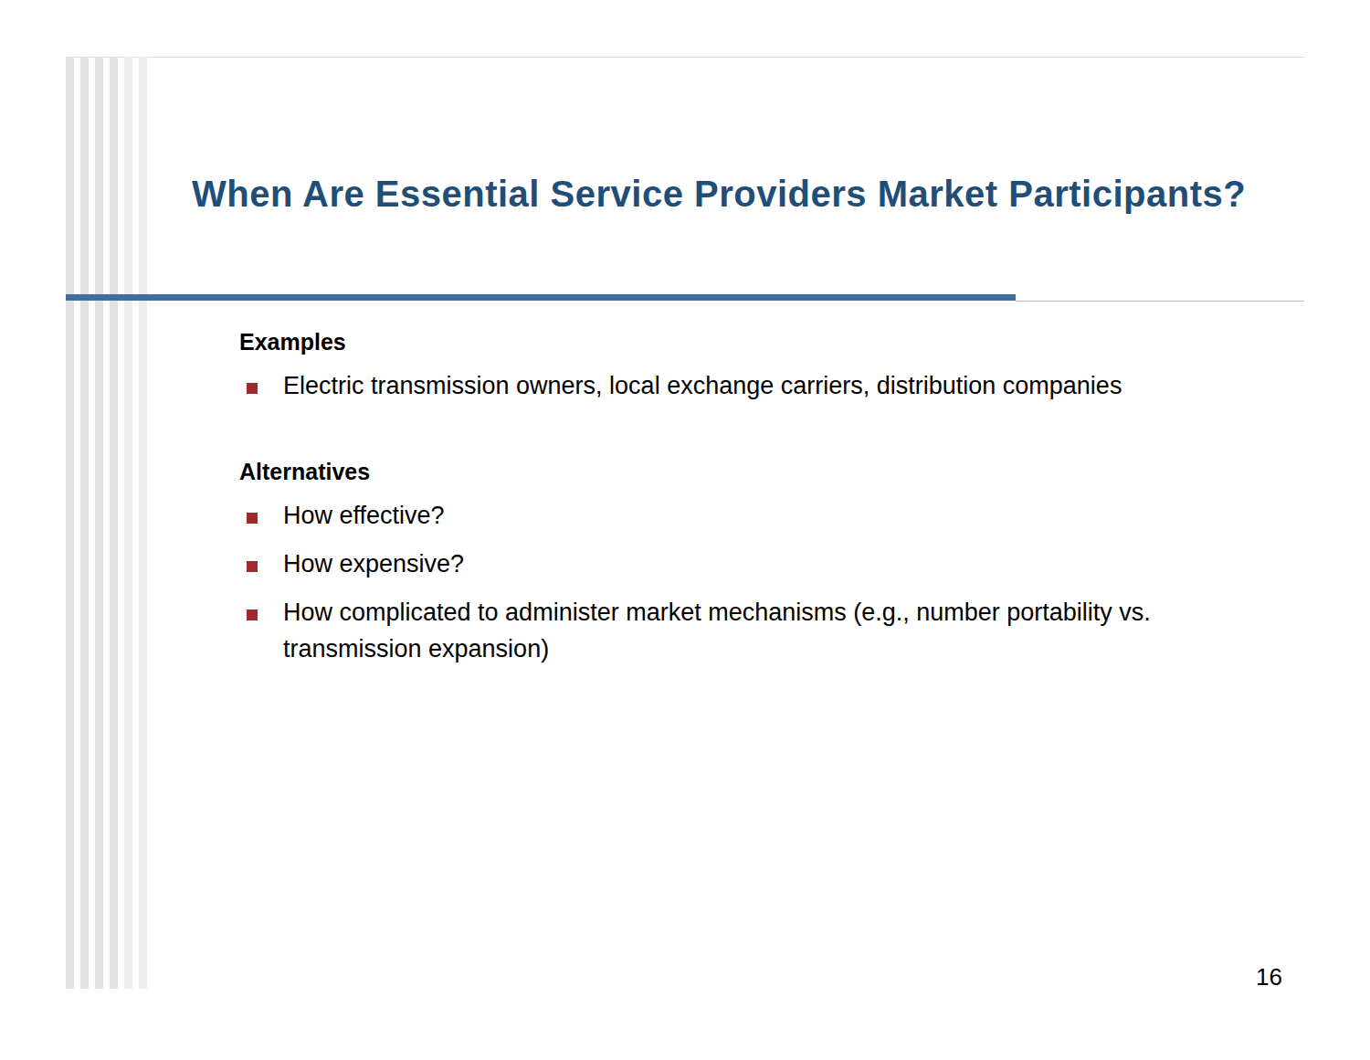When Are Essential Service Providers Market Participants?
Examples
Electric transmission owners, local exchange carriers, distribution companies
Alternatives
How effective?
How expensive?
How complicated to administer market mechanisms (e.g., number portability vs. transmission expansion)
16